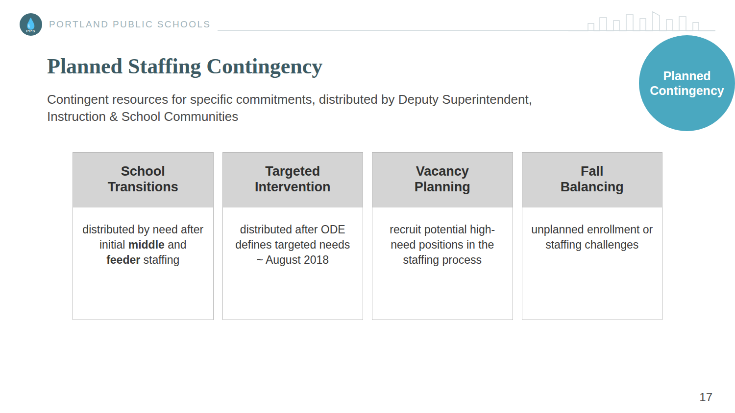💧 PPS
PORTLAND PUBLIC SCHOOLS
Planned
Contingency
Planned Staffing Contingency
Contingent resources for specific commitments, distributed by Deputy Superintendent, Instruction & School Communities
Planned staffing contingency categories and how resources are distributed
| School Transitions | Targeted Intervention | Vacancy Planning | Fall Balancing |
| --- | --- | --- | --- |
| distributed by need after initial middle and feeder staffing | distributed after ODE defines targeted needs ~ August 2018 | recruit potential high-need positions in the staffing process | unplanned enrollment or staffing challenges |
17